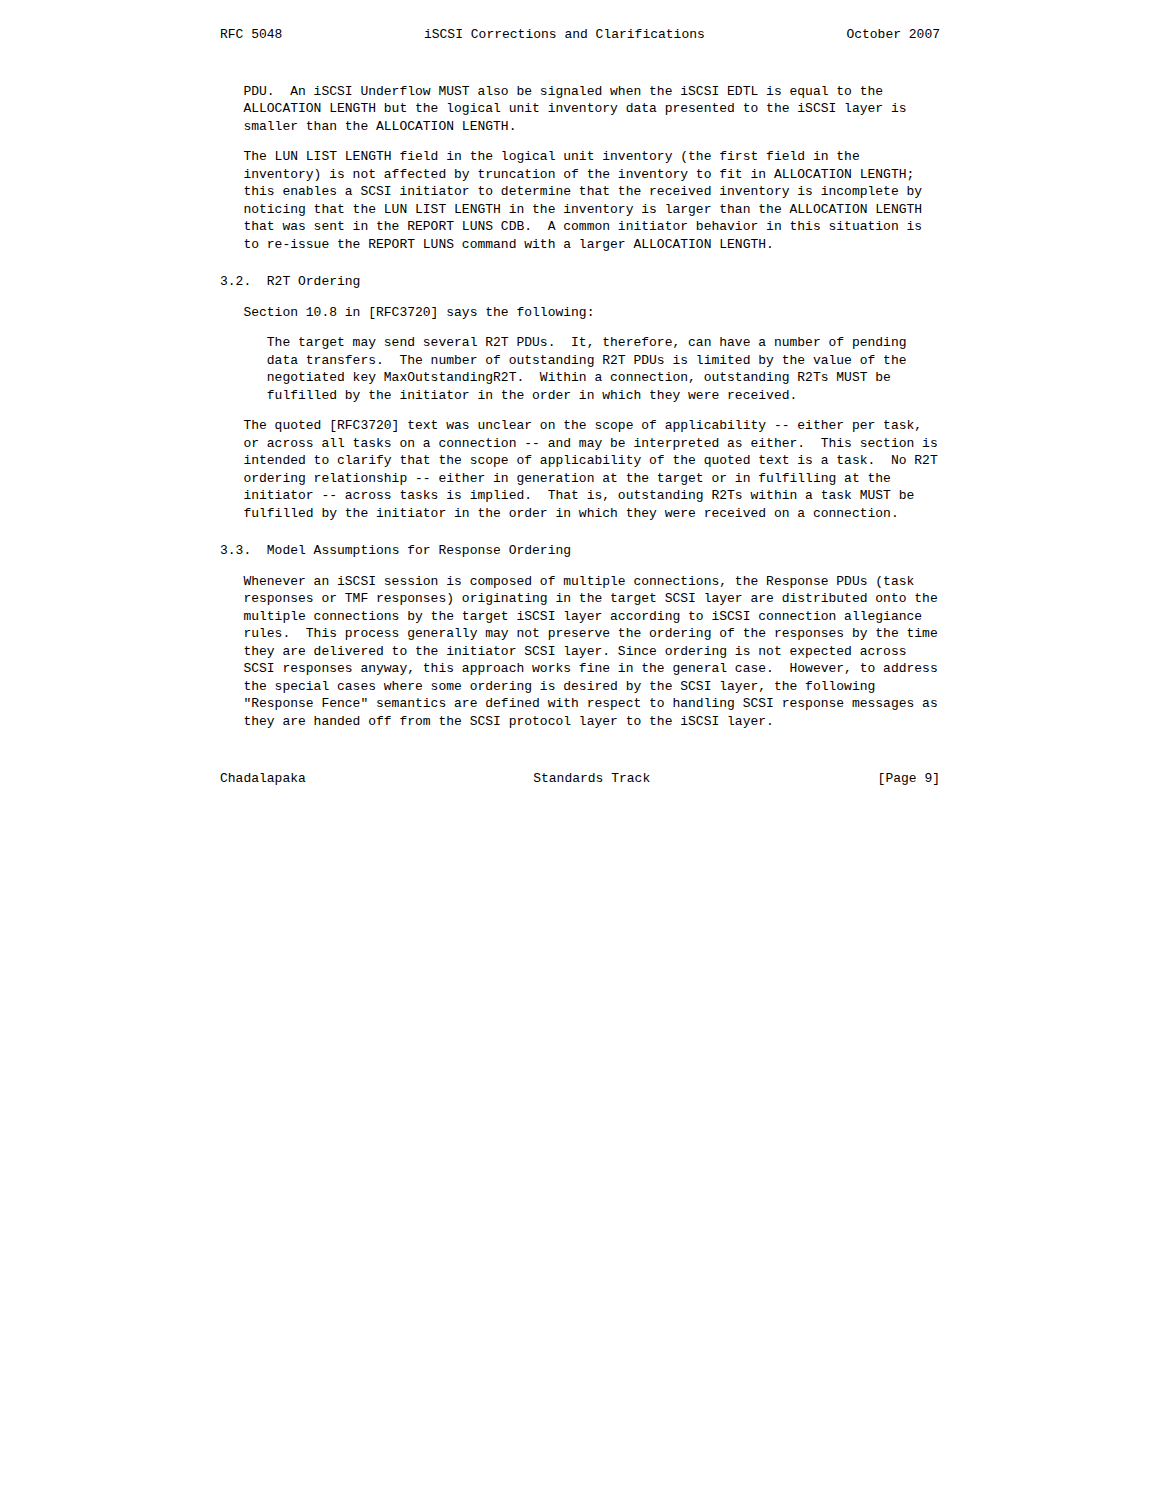RFC 5048 iSCSI Corrections and Clarifications October 2007
PDU. An iSCSI Underflow MUST also be signaled when the iSCSI EDTL is equal to the ALLOCATION LENGTH but the logical unit inventory data presented to the iSCSI layer is smaller than the ALLOCATION LENGTH.
The LUN LIST LENGTH field in the logical unit inventory (the first field in the inventory) is not affected by truncation of the inventory to fit in ALLOCATION LENGTH; this enables a SCSI initiator to determine that the received inventory is incomplete by noticing that the LUN LIST LENGTH in the inventory is larger than the ALLOCATION LENGTH that was sent in the REPORT LUNS CDB. A common initiator behavior in this situation is to re-issue the REPORT LUNS command with a larger ALLOCATION LENGTH.
3.2. R2T Ordering
Section 10.8 in [RFC3720] says the following:
The target may send several R2T PDUs. It, therefore, can have a number of pending data transfers. The number of outstanding R2T PDUs is limited by the value of the negotiated key MaxOutstandingR2T. Within a connection, outstanding R2Ts MUST be fulfilled by the initiator in the order in which they were received.
The quoted [RFC3720] text was unclear on the scope of applicability -- either per task, or across all tasks on a connection -- and may be interpreted as either. This section is intended to clarify that the scope of applicability of the quoted text is a task. No R2T ordering relationship -- either in generation at the target or in fulfilling at the initiator -- across tasks is implied. That is, outstanding R2Ts within a task MUST be fulfilled by the initiator in the order in which they were received on a connection.
3.3. Model Assumptions for Response Ordering
Whenever an iSCSI session is composed of multiple connections, the Response PDUs (task responses or TMF responses) originating in the target SCSI layer are distributed onto the multiple connections by the target iSCSI layer according to iSCSI connection allegiance rules. This process generally may not preserve the ordering of the responses by the time they are delivered to the initiator SCSI layer. Since ordering is not expected across SCSI responses anyway, this approach works fine in the general case. However, to address the special cases where some ordering is desired by the SCSI layer, the following "Response Fence" semantics are defined with respect to handling SCSI response messages as they are handed off from the SCSI protocol layer to the iSCSI layer.
Chadalapaka Standards Track [Page 9]